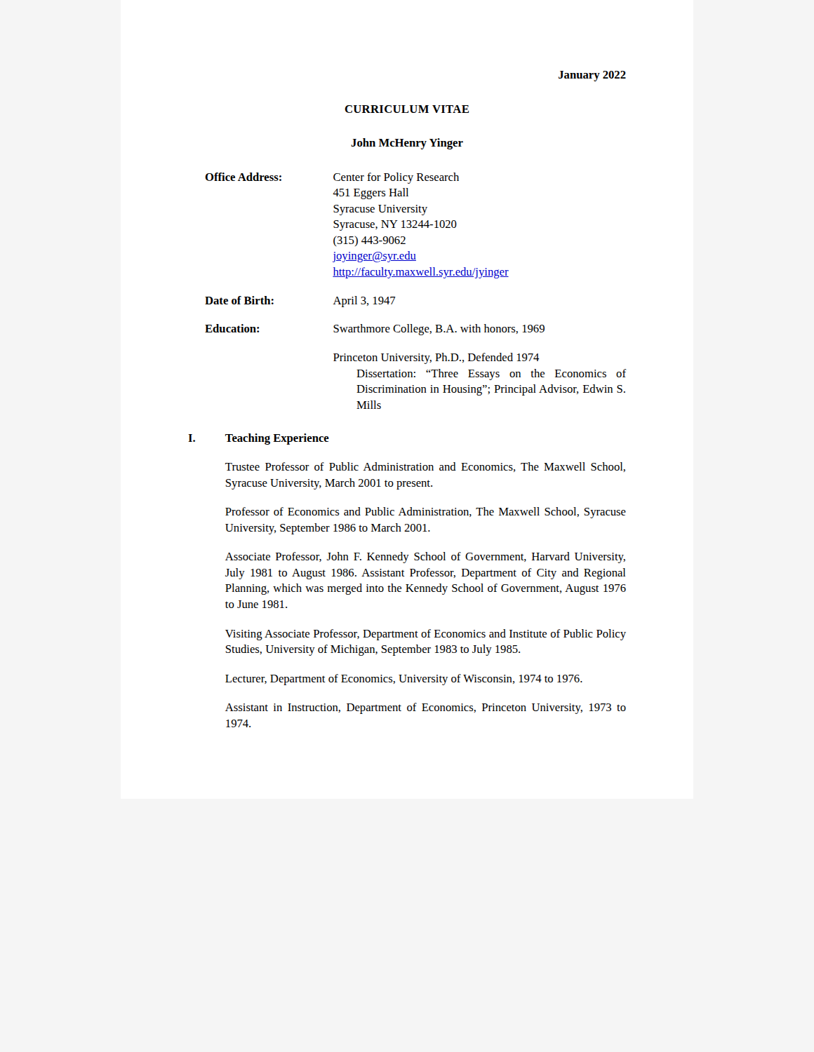January 2022
CURRICULUM VITAE
John McHenry Yinger
| Office Address: | Center for Policy Research 451 Eggers Hall Syracuse University Syracuse, NY 13244-1020 (315) 443-9062 joyinger@syr.edu http://faculty.maxwell.syr.edu/jyinger |
| Date of Birth: | April 3, 1947 |
| Education: | Swarthmore College, B.A. with honors, 1969 Princeton University, Ph.D., Defended 1974 Dissertation: “Three Essays on the Economics of Discrimination in Housing”; Principal Advisor, Edwin S. Mills |
I. Teaching Experience
Trustee Professor of Public Administration and Economics, The Maxwell School, Syracuse University, March 2001 to present.
Professor of Economics and Public Administration, The Maxwell School, Syracuse University, September 1986 to March 2001.
Associate Professor, John F. Kennedy School of Government, Harvard University, July 1981 to August 1986. Assistant Professor, Department of City and Regional Planning, which was merged into the Kennedy School of Government, August 1976 to June 1981.
Visiting Associate Professor, Department of Economics and Institute of Public Policy Studies, University of Michigan, September 1983 to July 1985.
Lecturer, Department of Economics, University of Wisconsin, 1974 to 1976.
Assistant in Instruction, Department of Economics, Princeton University, 1973 to 1974.